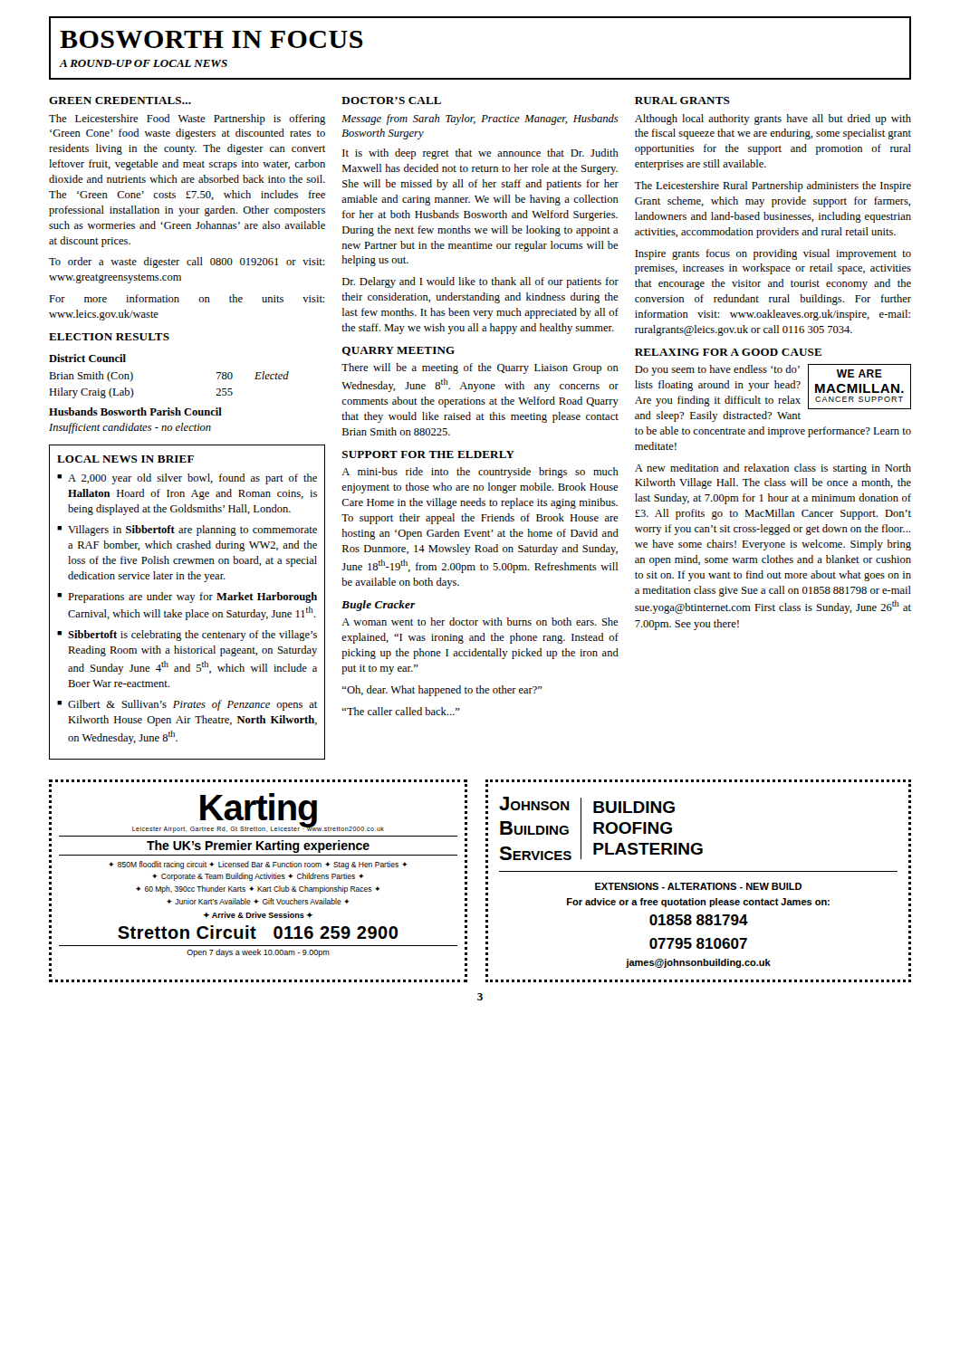BOSWORTH IN FOCUS
A ROUND-UP OF LOCAL NEWS
Green Credentials...
The Leicestershire Food Waste Partnership is offering ‘Green Cone’ food waste digesters at discounted rates to residents living in the county. The digester can convert leftover fruit, vegetable and meat scraps into water, carbon dioxide and nutrients which are absorbed back into the soil. The ‘Green Cone’ costs £7.50, which includes free professional installation in your garden. Other composters such as wormeries and ‘Green Johannas’ are also available at discount prices.
To order a waste digester call 0800 0192061 or visit: www.greatgreensystems.com
For more information on the units visit: www.leics.gov.uk/waste
Election Results
District Council
| Brian Smith (Con) | 780 | Elected |
| Hilary Craig (Lab) | 255 | |
Husbands Bosworth Parish Council
Insufficient candidates - no election
Local News in Brief
A 2,000 year old silver bowl, found as part of the Hallaton Hoard of Iron Age and Roman coins, is being displayed at the Goldsmiths’ Hall, London.
Villagers in Sibbertoft are planning to commemorate a RAF bomber, which crashed during WW2, and the loss of the five Polish crewmen on board, at a special dedication service later in the year.
Preparations are under way for Market Harborough Carnival, which will take place on Saturday, June 11th.
Sibbertoft is celebrating the centenary of the village’s Reading Room with a historical pageant, on Saturday and Sunday June 4th and 5th, which will include a Boer War re-eactment.
Gilbert & Sullivan’s Pirates of Penzance opens at Kilworth House Open Air Theatre, North Kilworth, on Wednesday, June 8th.
Doctor’s Call
Message from Sarah Taylor, Practice Manager, Husbands Bosworth Surgery
It is with deep regret that we announce that Dr. Judith Maxwell has decided not to return to her role at the Surgery. She will be missed by all of her staff and patients for her amiable and caring manner. We will be having a collection for her at both Husbands Bosworth and Welford Surgeries. During the next few months we will be looking to appoint a new Partner but in the meantime our regular locums will be helping us out.
Dr. Delargy and I would like to thank all of our patients for their consideration, understanding and kindness during the last few months. It has been very much appreciated by all of the staff. May we wish you all a happy and healthy summer.
Quarry Meeting
There will be a meeting of the Quarry Liaison Group on Wednesday, June 8th. Anyone with any concerns or comments about the operations at the Welford Road Quarry that they would like raised at this meeting please contact Brian Smith on 880225.
Support for the Elderly
A mini-bus ride into the countryside brings so much enjoyment to those who are no longer mobile. Brook House Care Home in the village needs to replace its aging minibus. To support their appeal the Friends of Brook House are hosting an ‘Open Garden Event’ at the home of David and Ros Dunmore, 14 Mowsley Road on Saturday and Sunday, June 18th-19th, from 2.00pm to 5.00pm. Refreshments will be available on both days.
Bugle Cracker
A woman went to her doctor with burns on both ears. She explained, “I was ironing and the phone rang. Instead of picking up the phone I accidentally picked up the iron and put it to my ear.”
“Oh, dear. What happened to the other ear?”
“The caller called back...”
Rural Grants
Although local authority grants have all but dried up with the fiscal squeeze that we are enduring, some specialist grant opportunities for the support and promotion of rural enterprises are still available.
The Leicestershire Rural Partnership administers the Inspire Grant scheme, which may provide support for farmers, landowners and land-based businesses, including equestrian activities, accommodation providers and rural retail units.
Inspire grants focus on providing visual improvement to premises, increases in workspace or retail space, activities that encourage the visitor and tourist economy and the conversion of redundant rural buildings. For further information visit: www.oakleaves.org.uk/inspire, e-mail: ruralgrants@leics.gov.uk or call 0116 305 7034.
Relaxing for a Good Cause
WE ARE
MACMILLAN.
CANCER SUPPORT
Do you seem to have endless ‘to do’ lists floating around in your head? Are you finding it difficult to relax and sleep? Easily distracted? Want to be able to concentrate and improve performance? Learn to meditate!
A new meditation and relaxation class is starting in North Kilworth Village Hall. The class will be once a month, the last Sunday, at 7.00pm for 1 hour at a minimum donation of £3. All profits go to MacMillan Cancer Support. Don’t worry if you can’t sit cross-legged or get down on the floor... we have some chairs! Everyone is welcome. Simply bring an open mind, some warm clothes and a blanket or cushion to sit on. If you want to find out more about what goes on in a meditation class give Sue a call on 01858 881798 or e-mail sue.yoga@btinternet.com First class is Sunday, June 26th at 7.00pm. See you there!
Karting
Leicester Airport, Gartree Rd, Gt Stretton, Leicester · www.stretton2000.co.uk
The UK’s Premier Karting experience
✦ 850M floodlit racing circuit ✦ Licensed Bar & Function room ✦ Stag & Hen Parties ✦
✦ Corporate & Team Building Activities ✦ Childrens Parties ✦
✦ 60 Mph, 390cc Thunder Karts ✦ Kart Club & Championship Races ✦
✦ Junior Kart’s Available ✦ Gift Vouchers Available ✦
✦ Arrive & Drive Sessions ✦
Stretton Circuit 0116 259 2900
Open 7 days a week 10.00am - 9.00pm
JOHNSON
BUILDING
SERVICES
BUILDING
ROOFING
PLASTERING
EXTENSIONS - ALTERATIONS - NEW BUILD
For advice or a free quotation please contact James on:
01858 881794
07795 810607
james@johnsonbuilding.co.uk
3